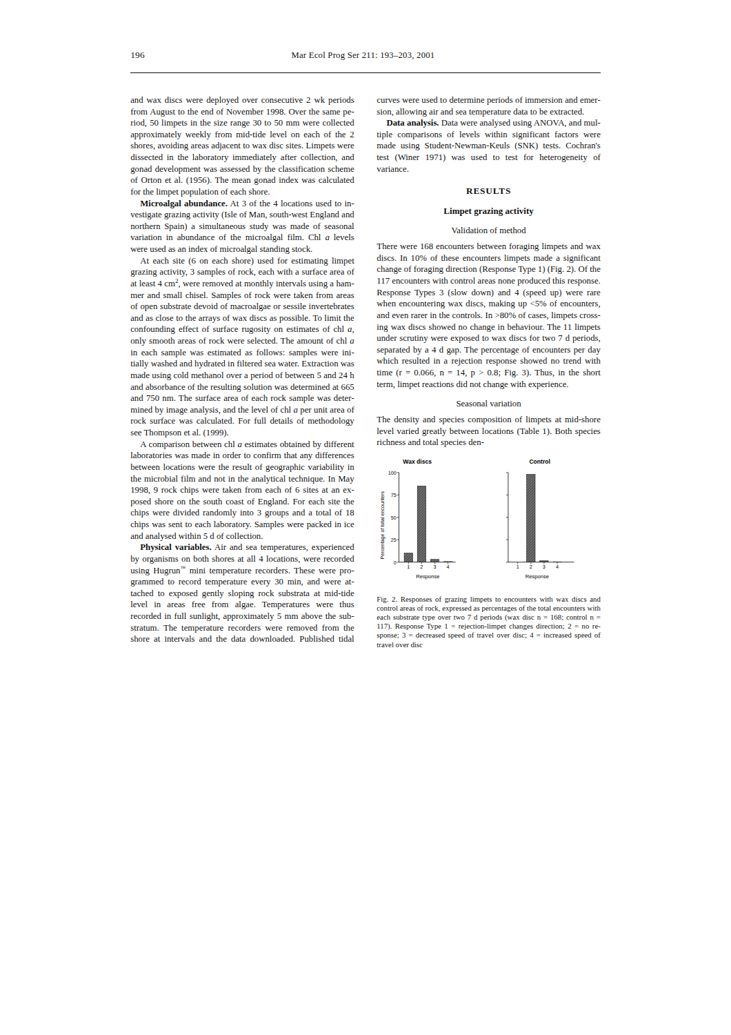196 Mar Ecol Prog Ser 211: 193–203, 2001
and wax discs were deployed over consecutive 2 wk periods from August to the end of November 1998. Over the same period, 50 limpets in the size range 30 to 50 mm were collected approximately weekly from mid-tide level on each of the 2 shores, avoiding areas adjacent to wax disc sites. Limpets were dissected in the laboratory immediately after collection, and gonad development was assessed by the classification scheme of Orton et al. (1956). The mean gonad index was calculated for the limpet population of each shore.
Microalgal abundance. At 3 of the 4 locations used to investigate grazing activity (Isle of Man, south-west England and northern Spain) a simultaneous study was made of seasonal variation in abundance of the microalgal film. Chl a levels were used as an index of microalgal standing stock.
At each site (6 on each shore) used for estimating limpet grazing activity, 3 samples of rock, each with a surface area of at least 4 cm2, were removed at monthly intervals using a hammer and small chisel. Samples of rock were taken from areas of open substrate devoid of macroalgae or sessile invertebrates and as close to the arrays of wax discs as possible. To limit the confounding effect of surface rugosity on estimates of chl a, only smooth areas of rock were selected. The amount of chl a in each sample was estimated as follows: samples were initially washed and hydrated in filtered sea water. Extraction was made using cold methanol over a period of between 5 and 24 h and absorbance of the resulting solution was determined at 665 and 750 nm. The surface area of each rock sample was determined by image analysis, and the level of chl a per unit area of rock surface was calculated. For full details of methodology see Thompson et al. (1999).
A comparison between chl a estimates obtained by different laboratories was made in order to confirm that any differences between locations were the result of geographic variability in the microbial film and not in the analytical technique. In May 1998, 9 rock chips were taken from each of 6 sites at an exposed shore on the south coast of England. For each site the chips were divided randomly into 3 groups and a total of 18 chips was sent to each laboratory. Samples were packed in ice and analysed within 5 d of collection.
Physical variables. Air and sea temperatures, experienced by organisms on both shores at all 4 locations, were recorded using Hugrun™ mini temperature recorders. These were programmed to record temperature every 30 min, and were attached to exposed gently sloping rock substrata at mid-tide level in areas free from algae. Temperatures were thus recorded in full sunlight, approximately 5 mm above the substratum. The temperature recorders were removed from the shore at intervals and the data downloaded. Published tidal curves were used to determine periods of immersion and emersion, allowing air and sea temperature data to be extracted.
Data analysis. Data were analysed using ANOVA, and multiple comparisons of levels within significant factors were made using Student-Newman-Keuls (SNK) tests. Cochran's test (Winer 1971) was used to test for heterogeneity of variance.
Results
Limpet grazing activity
Validation of method
There were 168 encounters between foraging limpets and wax discs. In 10% of these encounters limpets made a significant change of foraging direction (Response Type 1) (Fig. 2). Of the 117 encounters with control areas none produced this response. Response Types 3 (slow down) and 4 (speed up) were rare when encountering wax discs, making up <5% of encounters, and even rarer in the controls. In >80% of cases, limpets crossing wax discs showed no change in behaviour. The 11 limpets under scrutiny were exposed to wax discs for two 7 d periods, separated by a 4 d gap. The percentage of encounters per day which resulted in a rejection response showed no trend with time (r = 0.066, n = 14, p > 0.8; Fig. 3). Thus, in the short term, limpet reactions did not change with experience.
Seasonal variation
The density and species composition of limpets at mid-shore level varied greatly between locations (Table 1). Both species richness and total species den-
Wax discs Control Percentage of total encounters 100 75 50 25 0 1 2 3 4 Response 1 2 3 4 Response
Fig. 2. Responses of grazing limpets to encounters with wax discs and control areas of rock, expressed as percentages of the total encounters with each substrate type over two 7 d periods (wax disc n = 168; control n = 117). Response Type 1 = rejection-limpet changes direction; 2 = no response; 3 = decreased speed of travel over disc; 4 = increased speed of travel over disc